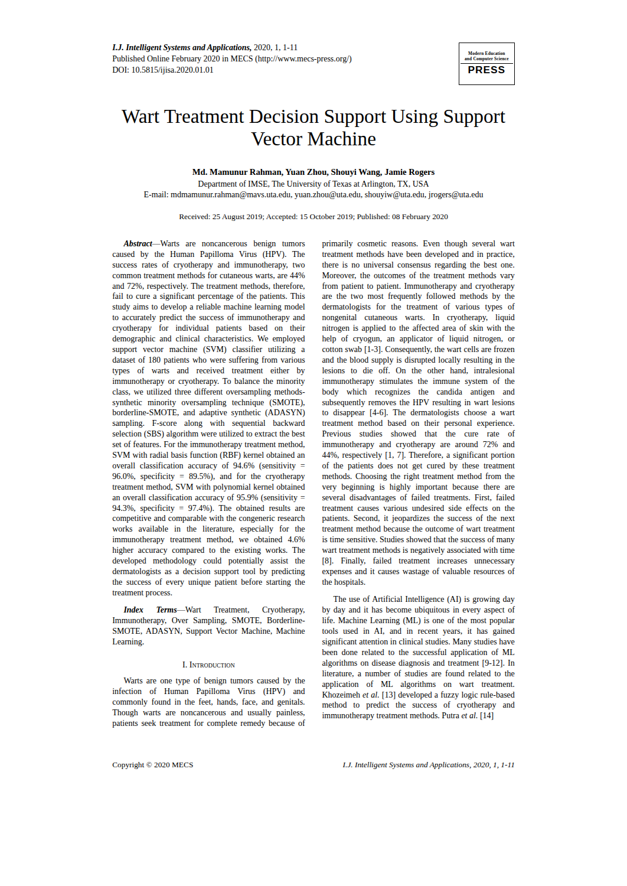I.J. Intelligent Systems and Applications, 2020, 1, 1-11
Published Online February 2020 in MECS (http://www.mecs-press.org/)
DOI: 10.5815/ijisa.2020.01.01
Modern Education
and Computer Science
PRESS
Wart Treatment Decision Support Using Support Vector Machine
Md. Mamunur Rahman, Yuan Zhou, Shouyi Wang, Jamie Rogers
Department of IMSE, The University of Texas at Arlington, TX, USA
E-mail: mdmamunur.rahman@mavs.uta.edu, yuan.zhou@uta.edu, shouyiw@uta.edu, jrogers@uta.edu
Received: 25 August 2019; Accepted: 15 October 2019; Published: 08 February 2020
Abstract—Warts are noncancerous benign tumors caused by the Human Papilloma Virus (HPV). The success rates of cryotherapy and immunotherapy, two common treatment methods for cutaneous warts, are 44% and 72%, respectively. The treatment methods, therefore, fail to cure a significant percentage of the patients. This study aims to develop a reliable machine learning model to accurately predict the success of immunotherapy and cryotherapy for individual patients based on their demographic and clinical characteristics. We employed support vector machine (SVM) classifier utilizing a dataset of 180 patients who were suffering from various types of warts and received treatment either by immunotherapy or cryotherapy. To balance the minority class, we utilized three different oversampling methods-synthetic minority oversampling technique (SMOTE), borderline-SMOTE, and adaptive synthetic (ADASYN) sampling. F-score along with sequential backward selection (SBS) algorithm were utilized to extract the best set of features. For the immunotherapy treatment method, SVM with radial basis function (RBF) kernel obtained an overall classification accuracy of 94.6% (sensitivity = 96.0%, specificity = 89.5%), and for the cryotherapy treatment method, SVM with polynomial kernel obtained an overall classification accuracy of 95.9% (sensitivity = 94.3%, specificity = 97.4%). The obtained results are competitive and comparable with the congeneric research works available in the literature, especially for the immunotherapy treatment method, we obtained 4.6% higher accuracy compared to the existing works. The developed methodology could potentially assist the dermatologists as a decision support tool by predicting the success of every unique patient before starting the treatment process.
Index Terms—Wart Treatment, Cryotherapy, Immunotherapy, Over Sampling, SMOTE, Borderline-SMOTE, ADASYN, Support Vector Machine, Machine Learning.
I. Introduction
Warts are one type of benign tumors caused by the infection of Human Papilloma Virus (HPV) and commonly found in the feet, hands, face, and genitals. Though warts are noncancerous and usually painless, patients seek treatment for complete remedy because of primarily cosmetic reasons. Even though several wart treatment methods have been developed and in practice, there is no universal consensus regarding the best one. Moreover, the outcomes of the treatment methods vary from patient to patient. Immunotherapy and cryotherapy are the two most frequently followed methods by the dermatologists for the treatment of various types of nongenital cutaneous warts. In cryotherapy, liquid nitrogen is applied to the affected area of skin with the help of cryogun, an applicator of liquid nitrogen, or cotton swab [1-3]. Consequently, the wart cells are frozen and the blood supply is disrupted locally resulting in the lesions to die off. On the other hand, intralesional immunotherapy stimulates the immune system of the body which recognizes the candida antigen and subsequently removes the HPV resulting in wart lesions to disappear [4-6]. The dermatologists choose a wart treatment method based on their personal experience. Previous studies showed that the cure rate of immunotherapy and cryotherapy are around 72% and 44%, respectively [1, 7]. Therefore, a significant portion of the patients does not get cured by these treatment methods. Choosing the right treatment method from the very beginning is highly important because there are several disadvantages of failed treatments. First, failed treatment causes various undesired side effects on the patients. Second, it jeopardizes the success of the next treatment method because the outcome of wart treatment is time sensitive. Studies showed that the success of many wart treatment methods is negatively associated with time [8]. Finally, failed treatment increases unnecessary expenses and it causes wastage of valuable resources of the hospitals.
The use of Artificial Intelligence (AI) is growing day by day and it has become ubiquitous in every aspect of life. Machine Learning (ML) is one of the most popular tools used in AI, and in recent years, it has gained significant attention in clinical studies. Many studies have been done related to the successful application of ML algorithms on disease diagnosis and treatment [9-12]. In literature, a number of studies are found related to the application of ML algorithms on wart treatment. Khozeimeh et al. [13] developed a fuzzy logic rule-based method to predict the success of cryotherapy and immunotherapy treatment methods. Putra et al. [14]
Copyright © 2020 MECS
I.J. Intelligent Systems and Applications, 2020, 1, 1-11